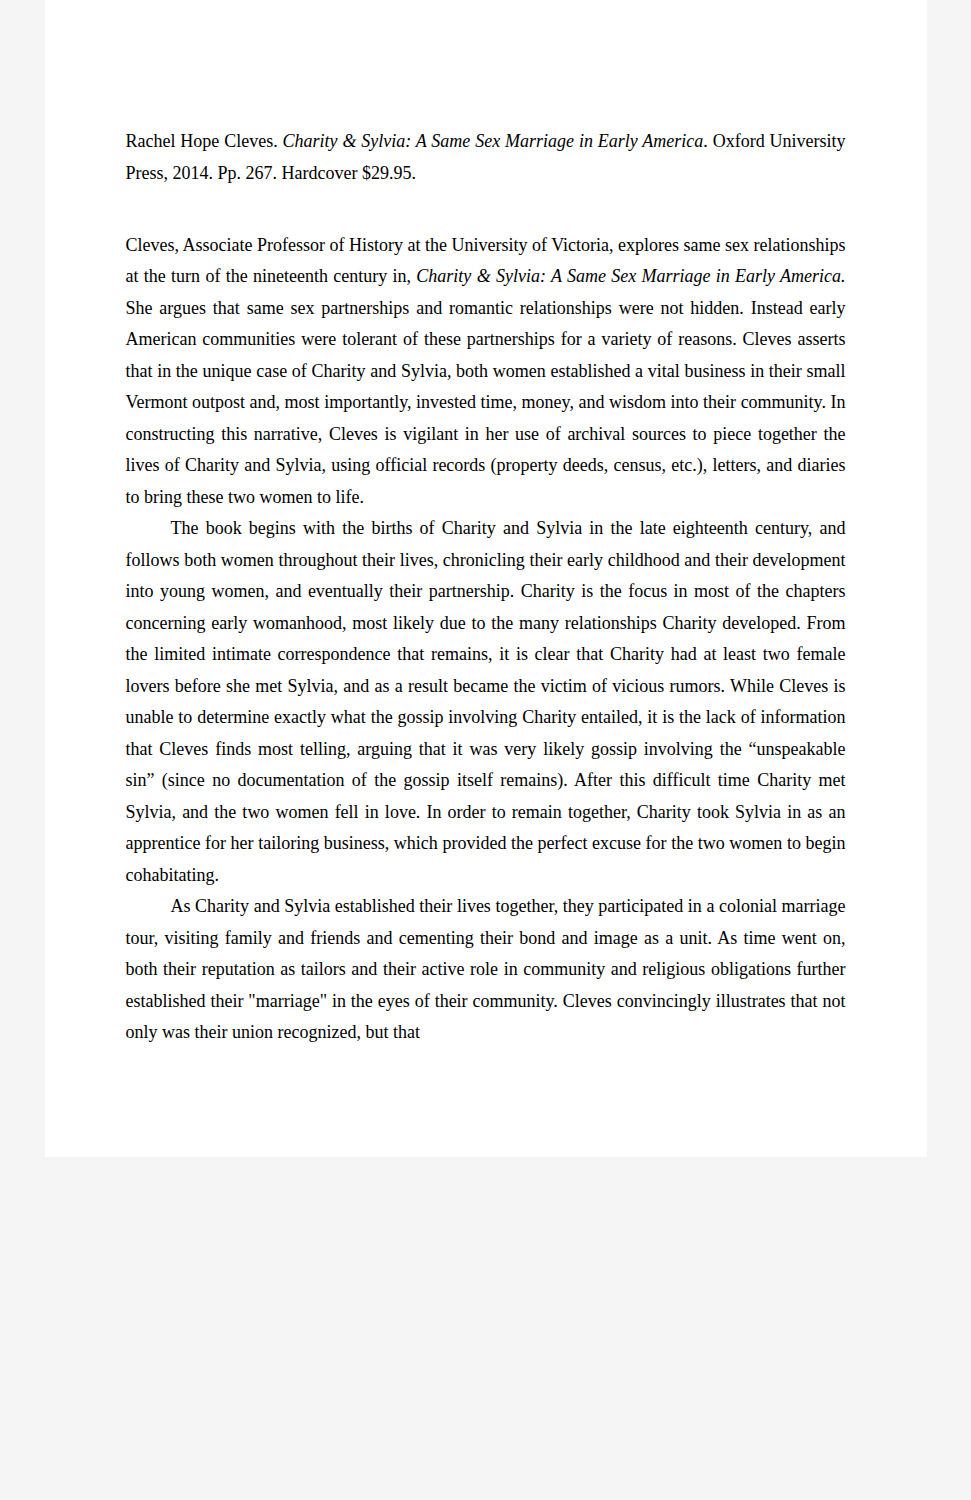Rachel Hope Cleves. Charity & Sylvia: A Same Sex Marriage in Early America. Oxford University Press, 2014. Pp. 267. Hardcover $29.95.
Cleves, Associate Professor of History at the University of Victoria, explores same sex relationships at the turn of the nineteenth century in, Charity & Sylvia: A Same Sex Marriage in Early America. She argues that same sex partnerships and romantic relationships were not hidden. Instead early American communities were tolerant of these partnerships for a variety of reasons. Cleves asserts that in the unique case of Charity and Sylvia, both women established a vital business in their small Vermont outpost and, most importantly, invested time, money, and wisdom into their community. In constructing this narrative, Cleves is vigilant in her use of archival sources to piece together the lives of Charity and Sylvia, using official records (property deeds, census, etc.), letters, and diaries to bring these two women to life.
The book begins with the births of Charity and Sylvia in the late eighteenth century, and follows both women throughout their lives, chronicling their early childhood and their development into young women, and eventually their partnership. Charity is the focus in most of the chapters concerning early womanhood, most likely due to the many relationships Charity developed. From the limited intimate correspondence that remains, it is clear that Charity had at least two female lovers before she met Sylvia, and as a result became the victim of vicious rumors. While Cleves is unable to determine exactly what the gossip involving Charity entailed, it is the lack of information that Cleves finds most telling, arguing that it was very likely gossip involving the “unspeakable sin” (since no documentation of the gossip itself remains). After this difficult time Charity met Sylvia, and the two women fell in love. In order to remain together, Charity took Sylvia in as an apprentice for her tailoring business, which provided the perfect excuse for the two women to begin cohabitating.
As Charity and Sylvia established their lives together, they participated in a colonial marriage tour, visiting family and friends and cementing their bond and image as a unit. As time went on, both their reputation as tailors and their active role in community and religious obligations further established their "marriage" in the eyes of their community. Cleves convincingly illustrates that not only was their union recognized, but that